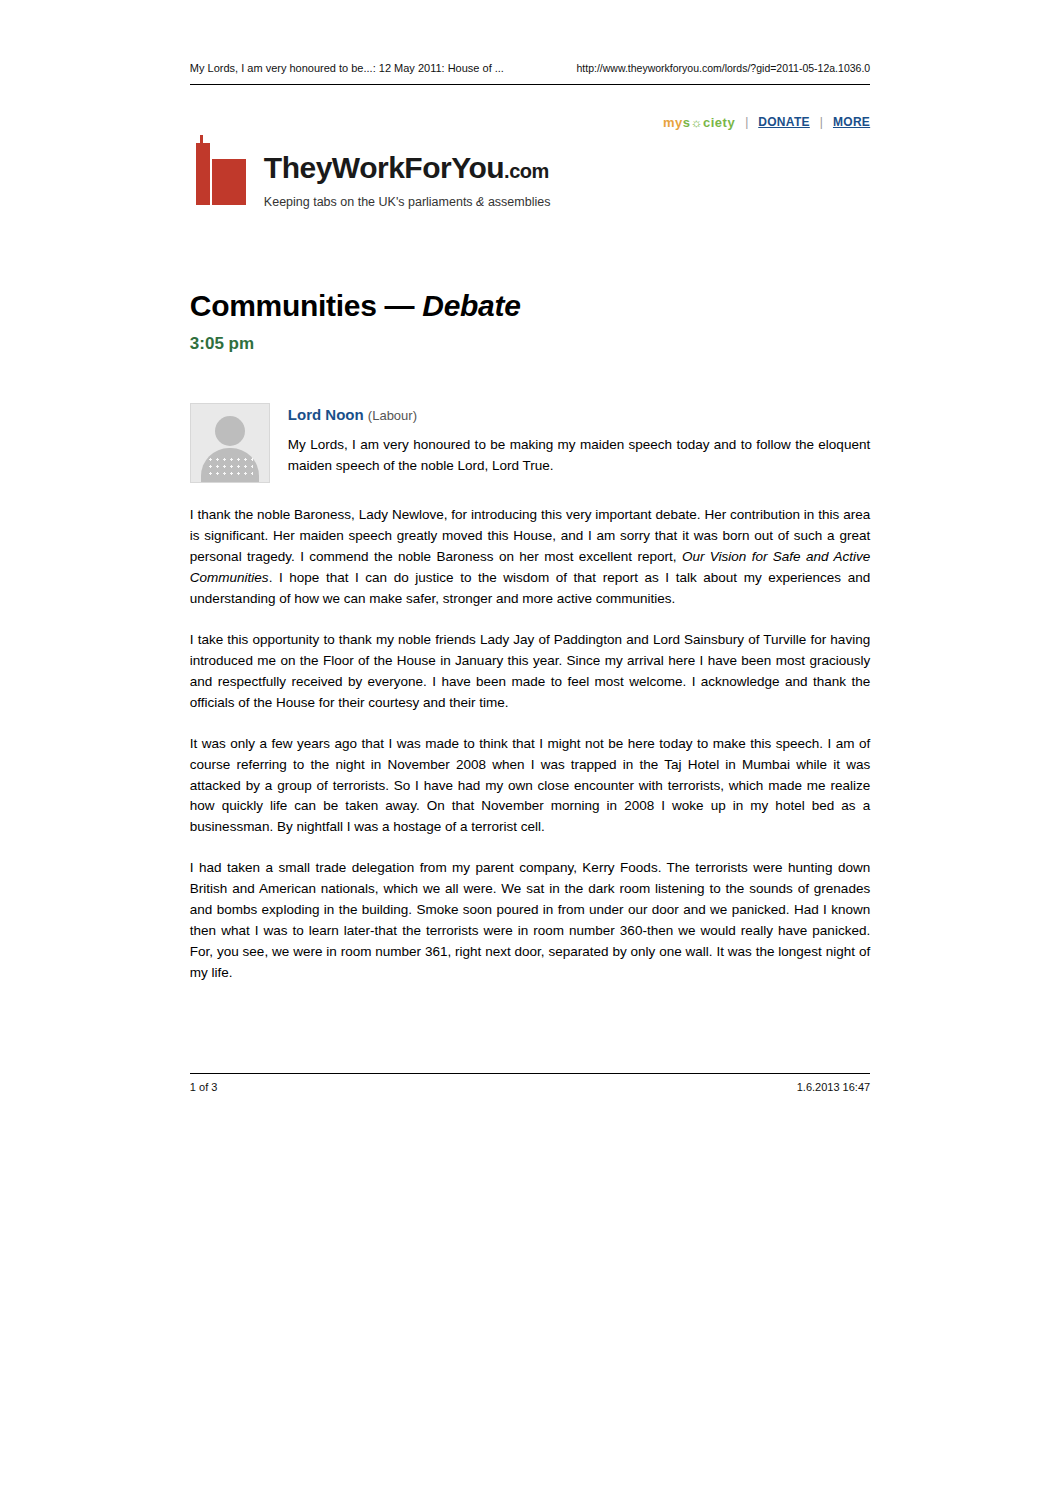My Lords, I am very honoured to be...: 12 May 2011: House of ...
http://www.theyworkforyou.com/lords/?gid=2011-05-12a.1036.0
mys☼ciety | DONATE | MORE
TheyWorkForYou.com
Keeping tabs on the UK's parliaments & assemblies
Communities — Debate
3:05 pm
Lord Noon (Labour)
My Lords, I am very honoured to be making my maiden speech today and to follow the eloquent maiden speech of the noble Lord, Lord True.
I thank the noble Baroness, Lady Newlove, for introducing this very important debate. Her contribution in this area is significant. Her maiden speech greatly moved this House, and I am sorry that it was born out of such a great personal tragedy. I commend the noble Baroness on her most excellent report, Our Vision for Safe and Active Communities. I hope that I can do justice to the wisdom of that report as I talk about my experiences and understanding of how we can make safer, stronger and more active communities.
I take this opportunity to thank my noble friends Lady Jay of Paddington and Lord Sainsbury of Turville for having introduced me on the Floor of the House in January this year. Since my arrival here I have been most graciously and respectfully received by everyone. I have been made to feel most welcome. I acknowledge and thank the officials of the House for their courtesy and their time.
It was only a few years ago that I was made to think that I might not be here today to make this speech. I am of course referring to the night in November 2008 when I was trapped in the Taj Hotel in Mumbai while it was attacked by a group of terrorists. So I have had my own close encounter with terrorists, which made me realize how quickly life can be taken away. On that November morning in 2008 I woke up in my hotel bed as a businessman. By nightfall I was a hostage of a terrorist cell.
I had taken a small trade delegation from my parent company, Kerry Foods. The terrorists were hunting down British and American nationals, which we all were. We sat in the dark room listening to the sounds of grenades and bombs exploding in the building. Smoke soon poured in from under our door and we panicked. Had I known then what I was to learn later-that the terrorists were in room number 360-then we would really have panicked. For, you see, we were in room number 361, right next door, separated by only one wall. It was the longest night of my life.
1 of 3
1.6.2013 16:47